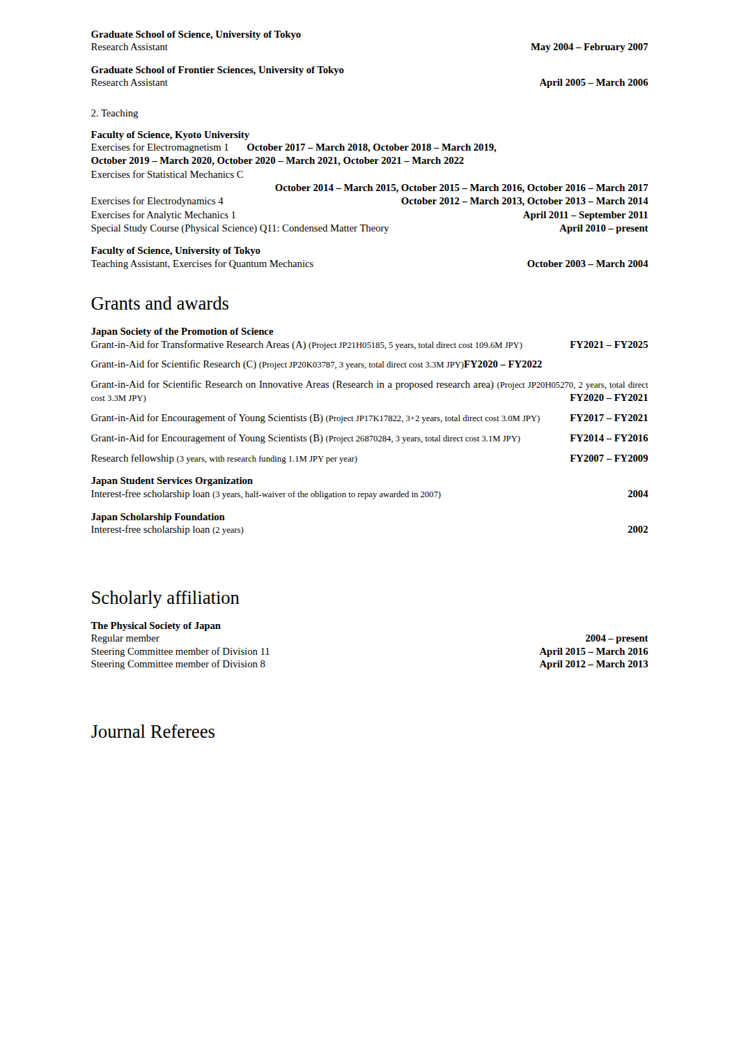Graduate School of Science, University of Tokyo
Research Assistant
May 2004 – February 2007
Graduate School of Frontier Sciences, University of Tokyo
Research Assistant
April 2005 – March 2006
2. Teaching
Faculty of Science, Kyoto University
Exercises for Electromagnetism 1 October 2017 – March 2018, October 2018 – March 2019,
October 2019 – March 2020, October 2020 – March 2021, October 2021 – March 2022
Exercises for Statistical Mechanics C
October 2014 – March 2015, October 2015 – March 2016, October 2016 – March 2017
Exercises for Electrodynamics 4
October 2012 – March 2013, October 2013 – March 2014
Exercises for Analytic Mechanics 1
April 2011 – September 2011
Special Study Course (Physical Science) Q11: Condensed Matter Theory
April 2010 – present
Faculty of Science, University of Tokyo
Teaching Assistant, Exercises for Quantum Mechanics
October 2003 – March 2004
Grants and awards
Japan Society of the Promotion of Science
Grant-in-Aid for Transformative Research Areas (A) (Project JP21H05185, 5 years, total direct cost 109.6M JPY) FY2021 – FY2025
Grant-in-Aid for Scientific Research (C) (Project JP20K03787, 3 years, total direct cost 3.3M JPY) FY2020 – FY2022
Grant-in-Aid for Scientific Research on Innovative Areas (Research in a proposed research area) (Project JP20H05270, 2 years, total direct cost 3.3M JPY) FY2020 – FY2021
Grant-in-Aid for Encouragement of Young Scientists (B) (Project JP17K17822, 3+2 years, total direct cost 3.0M JPY) FY2017 – FY2021
Grant-in-Aid for Encouragement of Young Scientists (B) (Project 26870284, 3 years, total direct cost 3.1M JPY) FY2014 – FY2016
Research fellowship (3 years, with research funding 1.1M JPY per year)
FY2007 – FY2009
Japan Student Services Organization
Interest-free scholarship loan (3 years, half-waiver of the obligation to repay awarded in 2007)
2004
Japan Scholarship Foundation
Interest-free scholarship loan (2 years)
2002
Scholarly affiliation
The Physical Society of Japan
Regular member
2004 – present
Steering Committee member of Division 11
April 2015 – March 2016
Steering Committee member of Division 8
April 2012 – March 2013
Journal Referees